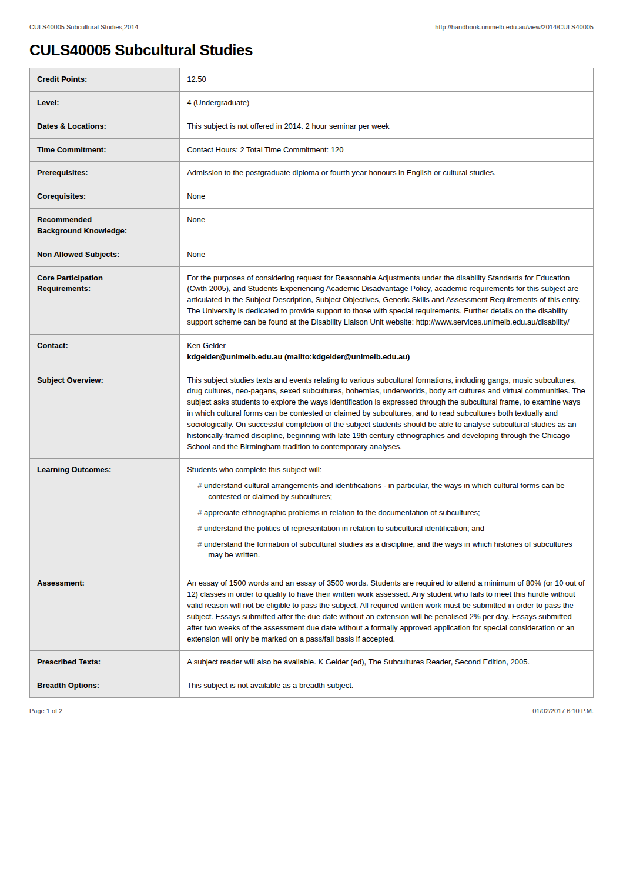CULS40005 Subcultural Studies,2014
http://handbook.unimelb.edu.au/view/2014/CULS40005
CULS40005 Subcultural Studies
| Credit Points: | 12.50 |
| Level: | 4 (Undergraduate) |
| Dates & Locations: | This subject is not offered in 2014. 2 hour seminar per week |
| Time Commitment: | Contact Hours: 2 Total Time Commitment: 120 |
| Prerequisites: | Admission to the postgraduate diploma or fourth year honours in English or cultural studies. |
| Corequisites: | None |
| Recommended Background Knowledge: | None |
| Non Allowed Subjects: | None |
| Core Participation Requirements: | For the purposes of considering request for Reasonable Adjustments under the disability Standards for Education (Cwth 2005), and Students Experiencing Academic Disadvantage Policy, academic requirements for this subject are articulated in the Subject Description, Subject Objectives, Generic Skills and Assessment Requirements of this entry. The University is dedicated to provide support to those with special requirements. Further details on the disability support scheme can be found at the Disability Liaison Unit website: http://www.services.unimelb.edu.au/disability/ |
| Contact: | Ken Gelder kdgelder@unimelb.edu.au (mailto:kdgelder@unimelb.edu.au) |
| Subject Overview: | This subject studies texts and events relating to various subcultural formations, including gangs, music subcultures, drug cultures, neo-pagans, sexed subcultures, bohemias, underworlds, body art cultures and virtual communities. The subject asks students to explore the ways identification is expressed through the subcultural frame, to examine ways in which cultural forms can be contested or claimed by subcultures, and to read subcultures both textually and sociologically. On successful completion of the subject students should be able to analyse subcultural studies as an historically-framed discipline, beginning with late 19th century ethnographies and developing through the Chicago School and the Birmingham tradition to contemporary analyses. |
| Learning Outcomes: | Students who complete this subject will: understand cultural arrangements and identifications - in particular, the ways in which cultural forms can be contested or claimed by subcultures; appreciate ethnographic problems in relation to the documentation of subcultures; understand the politics of representation in relation to subcultural identification; and understand the formation of subcultural studies as a discipline, and the ways in which histories of subcultures may be written. |
| Assessment: | An essay of 1500 words and an essay of 3500 words. Students are required to attend a minimum of 80% (or 10 out of 12) classes in order to qualify to have their written work assessed. Any student who fails to meet this hurdle without valid reason will not be eligible to pass the subject. All required written work must be submitted in order to pass the subject. Essays submitted after the due date without an extension will be penalised 2% per day. Essays submitted after two weeks of the assessment due date without a formally approved application for special consideration or an extension will only be marked on a pass/fail basis if accepted. |
| Prescribed Texts: | A subject reader will also be available. K Gelder (ed), The Subcultures Reader, Second Edition, 2005. |
| Breadth Options: | This subject is not available as a breadth subject. |
Page 1 of 2
01/02/2017 6:10 P.M.